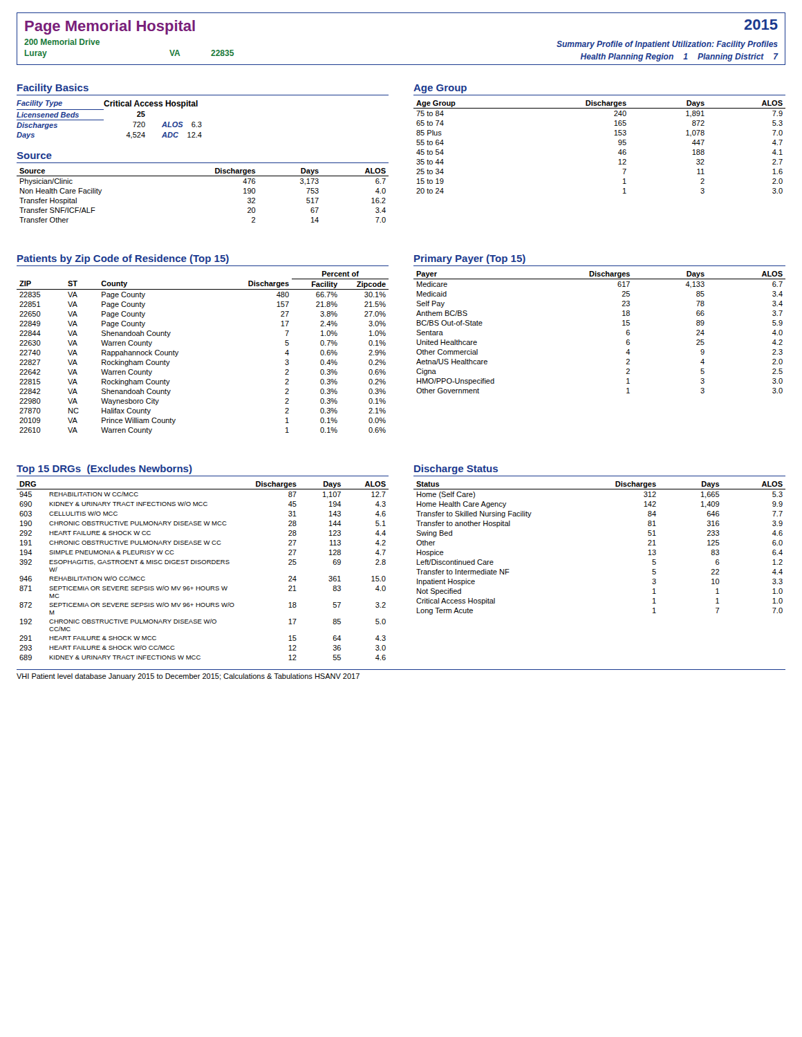2015
Page Memorial Hospital
200 Memorial Drive
Luray VA22835
Summary Profile of Inpatient Utilization: Facility Profiles
Health Planning Region1 Planning District 7
| Facility Basics / Facility Type / Critical Access Hospital / / Licensened Beds / 25 / / / / Discharges / 720 / ALOS / 6.3 / / Days / 4,524 / ADC / 12.4 / Source / Source / Discharges / Days / ALOS / / --- / --- / --- / --- / / Physician/Clinic / 476 / 3,173 / 6.7 / / Non Health Care Facility / 190 / 753 / 4.0 / / Transfer Hospital / 32 / 517 / 16.2 / / Transfer SNF/ICF/ALF / 20 / 67 / 3.4 / / Transfer Other / 2 / 14 / 7.0 / | Age Group / Age Group / Discharges / Days / ALOS / / --- / --- / --- / --- / / 75 to 84 / 240 / 1,891 / 7.9 / / 65 to 74 / 165 / 872 / 5.3 / / 85 Plus / 153 / 1,078 / 7.0 / / 55 to 64 / 95 / 447 / 4.7 / / 45 to 54 / 46 / 188 / 4.1 / / 35 to 44 / 12 / 32 / 2.7 / / 25 to 34 / 7 / 11 / 1.6 / / 15 to 19 / 1 / 2 / 2.0 / / 20 to 24 / 1 / 3 / 3.0 / |
| Patients by Zip Code of Residence (Top 15) / / Percent of / / --- / --- / / ZIP / ST / County / Discharges / Facility / Zipcode / / 22835 / VA / Page County / 480 / 66.7% / 30.1% / / 22851 / VA / Page County / 157 / 21.8% / 21.5% / / 22650 / VA / Page County / 27 / 3.8% / 27.0% / / 22849 / VA / Page County / 17 / 2.4% / 3.0% / / 22844 / VA / Shenandoah County / 7 / 1.0% / 1.0% / / 22630 / VA / Warren County / 5 / 0.7% / 0.1% / / 22740 / VA / Rappahannock County / 4 / 0.6% / 2.9% / / 22827 / VA / Rockingham County / 3 / 0.4% / 0.2% / / 22642 / VA / Warren County / 2 / 0.3% / 0.6% / / 22815 / VA / Rockingham County / 2 / 0.3% / 0.2% / / 22842 / VA / Shenandoah County / 2 / 0.3% / 0.3% / / 22980 / VA / Waynesboro City / 2 / 0.3% / 0.1% / / 27870 / NC / Halifax County / 2 / 0.3% / 2.1% / / 20109 / VA / Prince William County / 1 / 0.1% / 0.0% / / 22610 / VA / Warren County / 1 / 0.1% / 0.6% / | Primary Payer (Top 15) / Payer / Discharges / Days / ALOS / / --- / --- / --- / --- / / Medicare / 617 / 4,133 / 6.7 / / Medicaid / 25 / 85 / 3.4 / / Self Pay / 23 / 78 / 3.4 / / Anthem BC/BS / 18 / 66 / 3.7 / / BC/BS Out-of-State / 15 / 89 / 5.9 / / Sentara / 6 / 24 / 4.0 / / United Healthcare / 6 / 25 / 4.2 / / Other Commercial / 4 / 9 / 2.3 / / Aetna/US Healthcare / 2 / 4 / 2.0 / / Cigna / 2 / 5 / 2.5 / / HMO/PPO-Unspecified / 1 / 3 / 3.0 / / Other Government / 1 / 3 / 3.0 / |
| Top 15 DRGs (Excludes Newborns) / DRG / / Discharges / Days / ALOS / / --- / --- / --- / --- / --- / / 945 / REHABILITATION W CC/MCC / 87 / 1,107 / 12.7 / / 690 / KIDNEY & URINARY TRACT INFECTIONS W/O MCC / 45 / 194 / 4.3 / / 603 / CELLULITIS W/O MCC / 31 / 143 / 4.6 / / 190 / CHRONIC OBSTRUCTIVE PULMONARY DISEASE W MCC / 28 / 144 / 5.1 / / 292 / HEART FAILURE & SHOCK W CC / 28 / 123 / 4.4 / / 191 / CHRONIC OBSTRUCTIVE PULMONARY DISEASE W CC / 27 / 113 / 4.2 / / 194 / SIMPLE PNEUMONIA & PLEURISY W CC / 27 / 128 / 4.7 / / 392 / ESOPHAGITIS, GASTROENT & MISC DIGEST DISORDERS W/ / 25 / 69 / 2.8 / / 946 / REHABILITATION W/O CC/MCC / 24 / 361 / 15.0 / / 871 / SEPTICEMIA OR SEVERE SEPSIS W/O MV 96+ HOURS W MC / 21 / 83 / 4.0 / / 872 / SEPTICEMIA OR SEVERE SEPSIS W/O MV 96+ HOURS W/O M / 18 / 57 / 3.2 / / 192 / CHRONIC OBSTRUCTIVE PULMONARY DISEASE W/O CC/MC / 17 / 85 / 5.0 / / 291 / HEART FAILURE & SHOCK W MCC / 15 / 64 / 4.3 / / 293 / HEART FAILURE & SHOCK W/O CC/MCC / 12 / 36 / 3.0 / / 689 / KIDNEY & URINARY TRACT INFECTIONS W MCC / 12 / 55 / 4.6 / | Discharge Status / Status / Discharges / Days / ALOS / / --- / --- / --- / --- / / Home (Self Care) / 312 / 1,665 / 5.3 / / Home Health Care Agency / 142 / 1,409 / 9.9 / / Transfer to Skilled Nursing Facility / 84 / 646 / 7.7 / / Transfer to another Hospital / 81 / 316 / 3.9 / / Swing Bed / 51 / 233 / 4.6 / / Other / 21 / 125 / 6.0 / / Hospice / 13 / 83 / 6.4 / / Left/Discontinued Care / 5 / 6 / 1.2 / / Transfer to Intermediate NF / 5 / 22 / 4.4 / / Inpatient Hospice / 3 / 10 / 3.3 / / Not Specified / 1 / 1 / 1.0 / / Critical Access Hospital / 1 / 1 / 1.0 / / Long Term Acute / 1 / 7 / 7.0 / |
VHI Patient level database January 2015 to December 2015; Calculations & Tabulations HSANV 2017